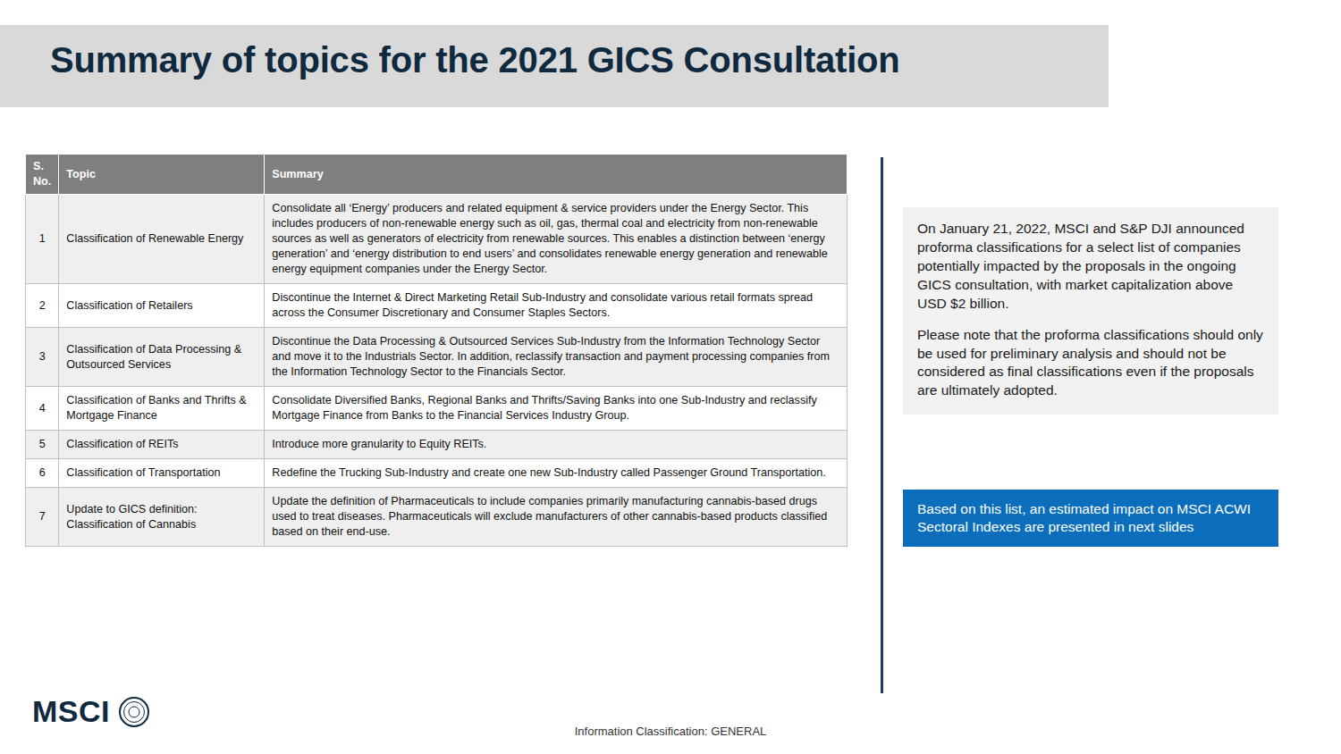Summary of topics for the 2021 GICS Consultation
| S. No. | Topic | Summary |
| --- | --- | --- |
| 1 | Classification of Renewable Energy | Consolidate all ‘Energy’ producers and related equipment & service providers under the Energy Sector. This includes producers of non-renewable energy such as oil, gas, thermal coal and electricity from non-renewable sources as well as generators of electricity from renewable sources. This enables a distinction between ‘energy generation’ and ‘energy distribution to end users’ and consolidates renewable energy generation and renewable energy equipment companies under the Energy Sector. |
| 2 | Classification of Retailers | Discontinue the Internet & Direct Marketing Retail Sub-Industry and consolidate various retail formats spread across the Consumer Discretionary and Consumer Staples Sectors. |
| 3 | Classification of Data Processing & Outsourced Services | Discontinue the Data Processing & Outsourced Services Sub-Industry from the Information Technology Sector and move it to the Industrials Sector. In addition, reclassify transaction and payment processing companies from the Information Technology Sector to the Financials Sector. |
| 4 | Classification of Banks and Thrifts & Mortgage Finance | Consolidate Diversified Banks, Regional Banks and Thrifts/Saving Banks into one Sub-Industry and reclassify Mortgage Finance from Banks to the Financial Services Industry Group. |
| 5 | Classification of REITs | Introduce more granularity to Equity REITs. |
| 6 | Classification of Transportation | Redefine the Trucking Sub-Industry and create one new Sub-Industry called Passenger Ground Transportation. |
| 7 | Update to GICS definition: Classification of Cannabis | Update the definition of Pharmaceuticals to include companies primarily manufacturing cannabis-based drugs used to treat diseases. Pharmaceuticals will exclude manufacturers of other cannabis-based products classified based on their end-use. |
On January 21, 2022, MSCI and S&P DJI announced proforma classifications for a select list of companies potentially impacted by the proposals in the ongoing GICS consultation, with market capitalization above USD $2 billion.
Please note that the proforma classifications should only be used for preliminary analysis and should not be considered as final classifications even if the proposals are ultimately adopted.
Based on this list, an estimated impact on MSCI ACWI Sectoral Indexes are presented in next slides
MSCI
Information Classification: GENERAL